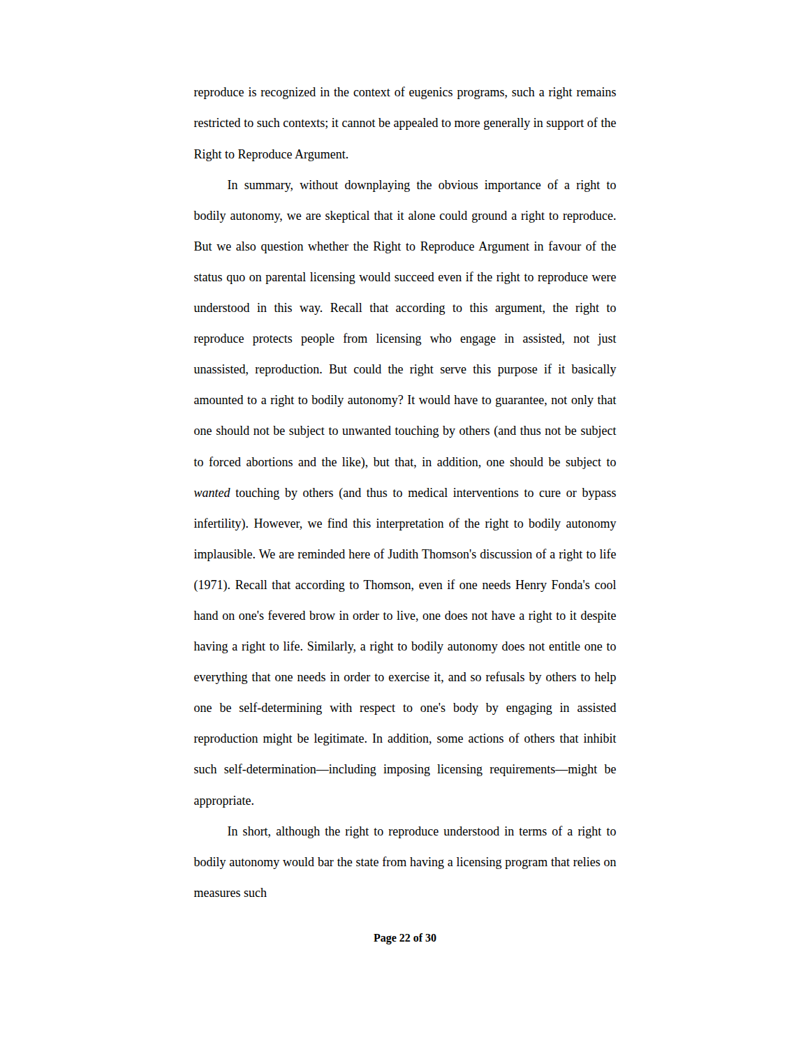reproduce is recognized in the context of eugenics programs, such a right remains restricted to such contexts; it cannot be appealed to more generally in support of the Right to Reproduce Argument.
In summary, without downplaying the obvious importance of a right to bodily autonomy, we are skeptical that it alone could ground a right to reproduce. But we also question whether the Right to Reproduce Argument in favour of the status quo on parental licensing would succeed even if the right to reproduce were understood in this way. Recall that according to this argument, the right to reproduce protects people from licensing who engage in assisted, not just unassisted, reproduction. But could the right serve this purpose if it basically amounted to a right to bodily autonomy? It would have to guarantee, not only that one should not be subject to unwanted touching by others (and thus not be subject to forced abortions and the like), but that, in addition, one should be subject to wanted touching by others (and thus to medical interventions to cure or bypass infertility). However, we find this interpretation of the right to bodily autonomy implausible. We are reminded here of Judith Thomson's discussion of a right to life (1971). Recall that according to Thomson, even if one needs Henry Fonda's cool hand on one's fevered brow in order to live, one does not have a right to it despite having a right to life. Similarly, a right to bodily autonomy does not entitle one to everything that one needs in order to exercise it, and so refusals by others to help one be self-determining with respect to one's body by engaging in assisted reproduction might be legitimate. In addition, some actions of others that inhibit such self-determination—including imposing licensing requirements—might be appropriate.
In short, although the right to reproduce understood in terms of a right to bodily autonomy would bar the state from having a licensing program that relies on measures such
Page 22 of 30